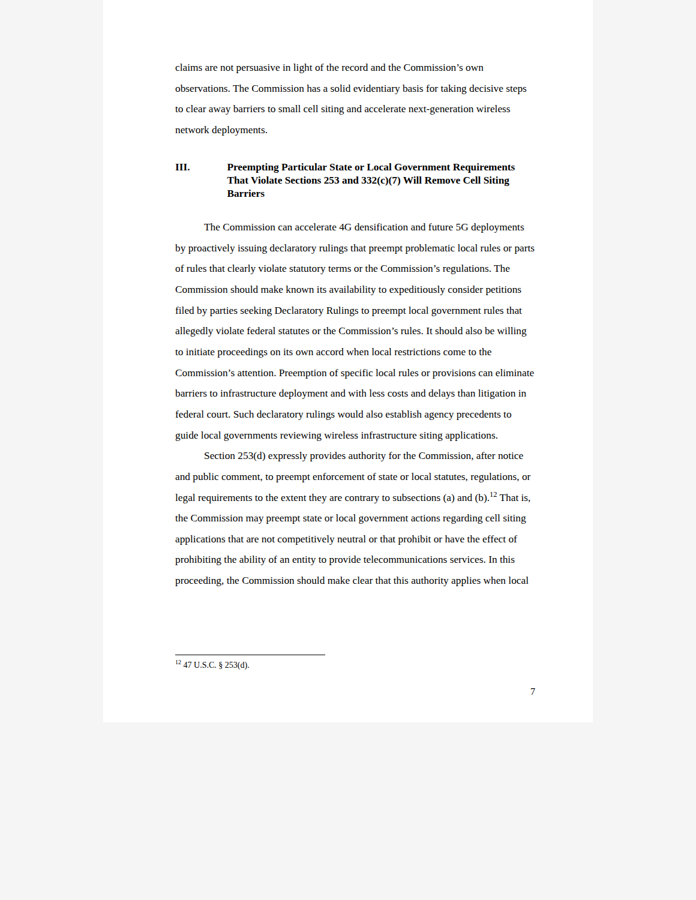claims are not persuasive in light of the record and the Commission’s own observations. The Commission has a solid evidentiary basis for taking decisive steps to clear away barriers to small cell siting and accelerate next-generation wireless network deployments.
III.
Preempting Particular State or Local Government Requirements That Violate Sections 253 and 332(c)(7) Will Remove Cell Siting Barriers
The Commission can accelerate 4G densification and future 5G deployments by proactively issuing declaratory rulings that preempt problematic local rules or parts of rules that clearly violate statutory terms or the Commission’s regulations. The Commission should make known its availability to expeditiously consider petitions filed by parties seeking Declaratory Rulings to preempt local government rules that allegedly violate federal statutes or the Commission’s rules. It should also be willing to initiate proceedings on its own accord when local restrictions come to the Commission’s attention. Preemption of specific local rules or provisions can eliminate barriers to infrastructure deployment and with less costs and delays than litigation in federal court. Such declaratory rulings would also establish agency precedents to guide local governments reviewing wireless infrastructure siting applications.
Section 253(d) expressly provides authority for the Commission, after notice and public comment, to preempt enforcement of state or local statutes, regulations, or legal requirements to the extent they are contrary to subsections (a) and (b).12 That is, the Commission may preempt state or local government actions regarding cell siting applications that are not competitively neutral or that prohibit or have the effect of prohibiting the ability of an entity to provide telecommunications services. In this proceeding, the Commission should make clear that this authority applies when local
12 47 U.S.C. § 253(d).
7